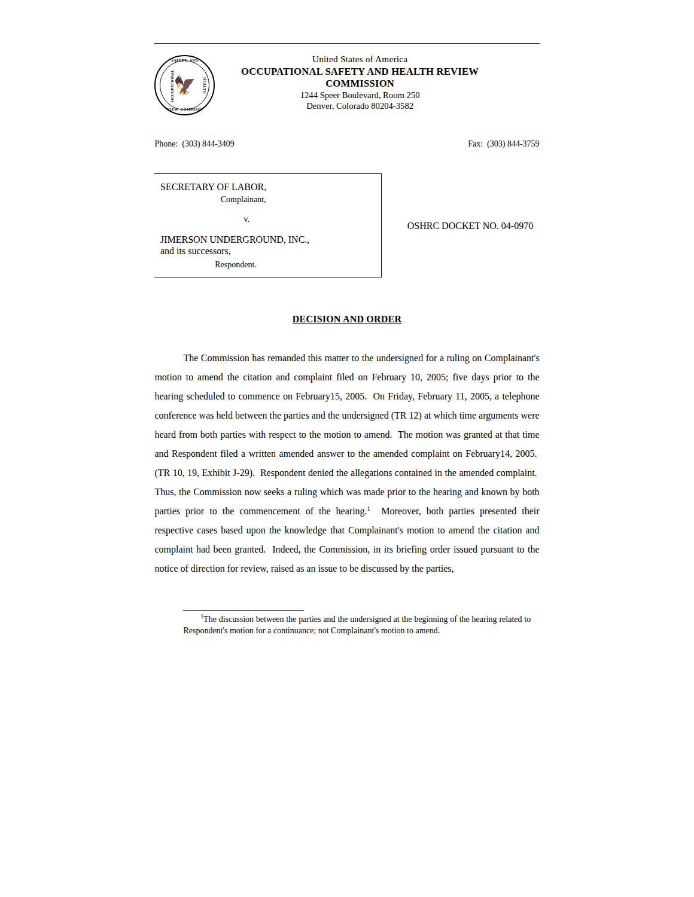SAFETY AND
HEALTH
REVIEW COMMISSION
OCCUPATIONAL
🦅
United States of America
OCCUPATIONAL SAFETY AND HEALTH REVIEW COMMISSION
1244 Speer Boulevard, Room 250
Denver, Colorado 80204-3582
Phone: (303) 844-3409 Fax: (303) 844-3759
SECRETARY OF LABOR,
Complainant,
v.
JIMERSON UNDERGROUND, INC.,
and its successors,
Respondent.
OSHRC DOCKET NO. 04-0970
DECISION AND ORDER
The Commission has remanded this matter to the undersigned for a ruling on Complainant's motion to amend the citation and complaint filed on February 10, 2005; five days prior to the hearing scheduled to commence on February15, 2005. On Friday, February 11, 2005, a telephone conference was held between the parties and the undersigned (TR 12) at which time arguments were heard from both parties with respect to the motion to amend. The motion was granted at that time and Respondent filed a written amended answer to the amended complaint on February14, 2005. (TR 10, 19, Exhibit J-29). Respondent denied the allegations contained in the amended complaint. Thus, the Commission now seeks a ruling which was made prior to the hearing and known by both parties prior to the commencement of the hearing.1 Moreover, both parties presented their respective cases based upon the knowledge that Complainant's motion to amend the citation and complaint had been granted. Indeed, the Commission, in its briefing order issued pursuant to the notice of direction for review, raised as an issue to be discussed by the parties,
1The discussion between the parties and the undersigned at the beginning of the hearing related to Respondent's motion for a continuance; not Complainant's motion to amend.